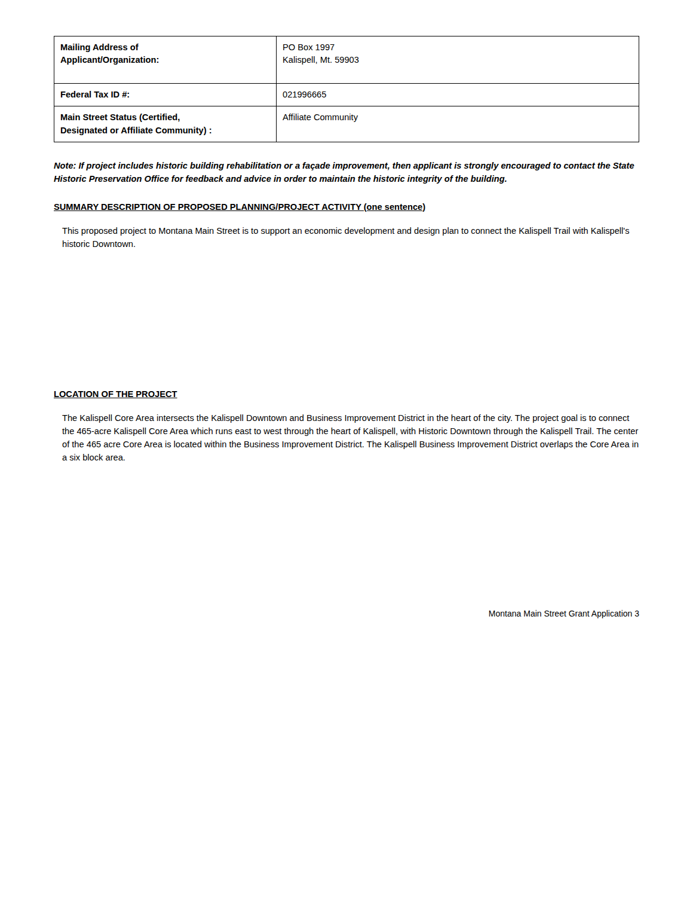| Mailing Address of Applicant/Organization: | PO Box 1997 Kalispell, Mt. 59903 |
| Federal Tax ID #: | 021996665 |
| Main Street Status (Certified, Designated or Affiliate Community) : | Affiliate Community |
Note: If project includes historic building rehabilitation or a façade improvement, then applicant is strongly encouraged to contact the State Historic Preservation Office for feedback and advice in order to maintain the historic integrity of the building.
SUMMARY DESCRIPTION OF PROPOSED PLANNING/PROJECT ACTIVITY (one sentence)
This proposed project to Montana Main Street is to support an economic development and design plan to connect the Kalispell Trail with Kalispell's historic Downtown.
LOCATION OF THE PROJECT
The Kalispell Core Area intersects the Kalispell Downtown and Business Improvement District in the heart of the city. The project goal is to connect the 465-acre Kalispell Core Area which runs east to west through the heart of Kalispell, with Historic Downtown through the Kalispell Trail. The center of the 465 acre Core Area is located within the Business Improvement District. The Kalispell Business Improvement District overlaps the Core Area in a six block area.
Montana Main Street Grant Application 3